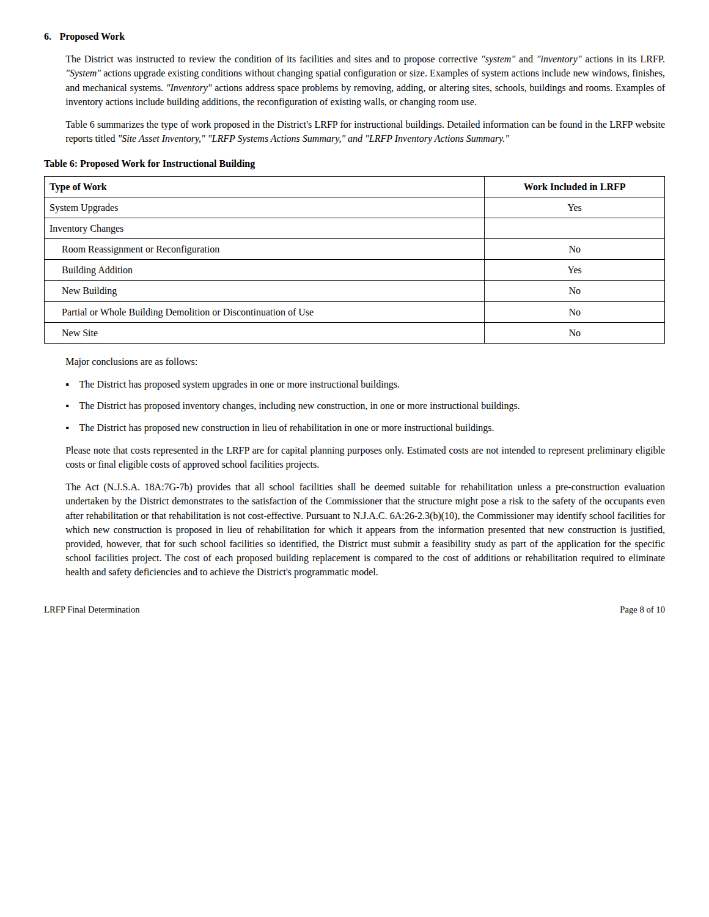6. Proposed Work
The District was instructed to review the condition of its facilities and sites and to propose corrective "system" and "inventory" actions in its LRFP. "System" actions upgrade existing conditions without changing spatial configuration or size. Examples of system actions include new windows, finishes, and mechanical systems. "Inventory" actions address space problems by removing, adding, or altering sites, schools, buildings and rooms. Examples of inventory actions include building additions, the reconfiguration of existing walls, or changing room use.
Table 6 summarizes the type of work proposed in the District's LRFP for instructional buildings. Detailed information can be found in the LRFP website reports titled "Site Asset Inventory," "LRFP Systems Actions Summary," and "LRFP Inventory Actions Summary."
Table 6: Proposed Work for Instructional Building
| Type of Work | Work Included in LRFP |
| --- | --- |
| System Upgrades | Yes |
| Inventory Changes | |
| Room Reassignment or Reconfiguration | No |
| Building Addition | Yes |
| New Building | No |
| Partial or Whole Building Demolition or Discontinuation of Use | No |
| New Site | No |
Major conclusions are as follows:
The District has proposed system upgrades in one or more instructional buildings.
The District has proposed inventory changes, including new construction, in one or more instructional buildings.
The District has proposed new construction in lieu of rehabilitation in one or more instructional buildings.
Please note that costs represented in the LRFP are for capital planning purposes only. Estimated costs are not intended to represent preliminary eligible costs or final eligible costs of approved school facilities projects.
The Act (N.J.S.A. 18A:7G-7b) provides that all school facilities shall be deemed suitable for rehabilitation unless a pre-construction evaluation undertaken by the District demonstrates to the satisfaction of the Commissioner that the structure might pose a risk to the safety of the occupants even after rehabilitation or that rehabilitation is not cost-effective. Pursuant to N.J.A.C. 6A:26-2.3(b)(10), the Commissioner may identify school facilities for which new construction is proposed in lieu of rehabilitation for which it appears from the information presented that new construction is justified, provided, however, that for such school facilities so identified, the District must submit a feasibility study as part of the application for the specific school facilities project. The cost of each proposed building replacement is compared to the cost of additions or rehabilitation required to eliminate health and safety deficiencies and to achieve the District's programmatic model.
LRFP Final Determination
Page 8 of 10